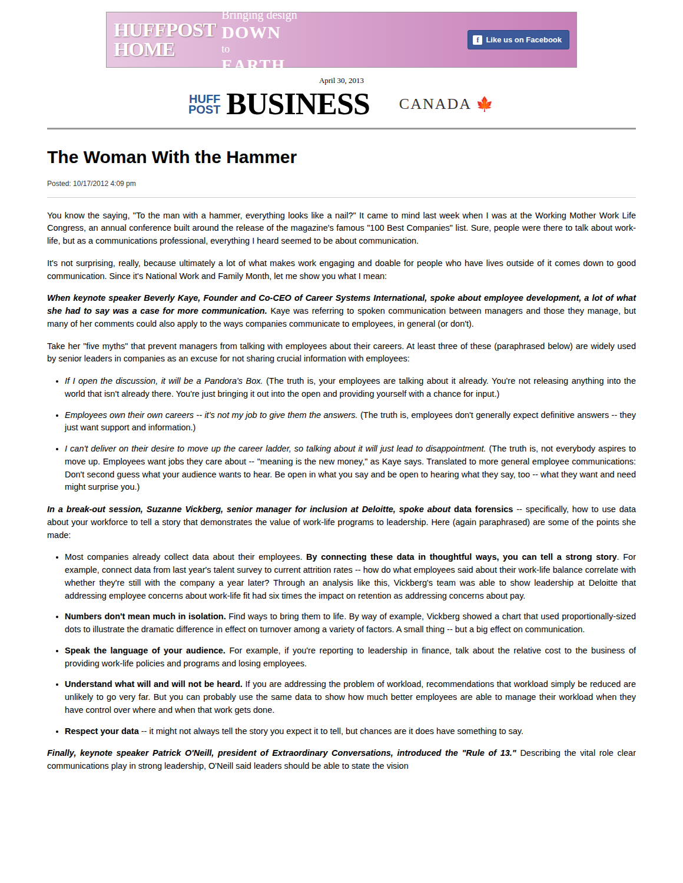HUFFPOST
HOME
Bringing design
DOWN
to
EARTH
f Like us on Facebook
April 30, 2013
HUFF
POST
BUSINESS
CANADA 🍁
The Woman With the Hammer
Posted: 10/17/2012 4:09 pm
You know the saying, "To the man with a hammer, everything looks like a nail?" It came to mind last week when I was at the Working Mother Work Life Congress, an annual conference built around the release of the magazine's famous "100 Best Companies" list. Sure, people were there to talk about work-life, but as a communications professional, everything I heard seemed to be about communication.
It's not surprising, really, because ultimately a lot of what makes work engaging and doable for people who have lives outside of it comes down to good communication. Since it's National Work and Family Month, let me show you what I mean:
When keynote speaker Beverly Kaye, Founder and Co-CEO of Career Systems International, spoke about employee development, a lot of what she had to say was a case for more communication. Kaye was referring to spoken communication between managers and those they manage, but many of her comments could also apply to the ways companies communicate to employees, in general (or don't).
Take her "five myths" that prevent managers from talking with employees about their careers. At least three of these (paraphrased below) are widely used by senior leaders in companies as an excuse for not sharing crucial information with employees:
If I open the discussion, it will be a Pandora's Box. (The truth is, your employees are talking about it already. You're not releasing anything into the world that isn't already there. You're just bringing it out into the open and providing yourself with a chance for input.)
Employees own their own careers -- it's not my job to give them the answers. (The truth is, employees don't generally expect definitive answers -- they just want support and information.)
I can't deliver on their desire to move up the career ladder, so talking about it will just lead to disappointment. (The truth is, not everybody aspires to move up. Employees want jobs they care about -- "meaning is the new money," as Kaye says. Translated to more general employee communications: Don't second guess what your audience wants to hear. Be open in what you say and be open to hearing what they say, too -- what they want and need might surprise you.)
In a break-out session, Suzanne Vickberg, senior manager for inclusion at Deloitte, spoke about data forensics -- specifically, how to use data about your workforce to tell a story that demonstrates the value of work-life programs to leadership. Here (again paraphrased) are some of the points she made:
Most companies already collect data about their employees. By connecting these data in thoughtful ways, you can tell a strong story. For example, connect data from last year's talent survey to current attrition rates -- how do what employees said about their work-life balance correlate with whether they're still with the company a year later? Through an analysis like this, Vickberg's team was able to show leadership at Deloitte that addressing employee concerns about work-life fit had six times the impact on retention as addressing concerns about pay.
Numbers don't mean much in isolation. Find ways to bring them to life. By way of example, Vickberg showed a chart that used proportionally-sized dots to illustrate the dramatic difference in effect on turnover among a variety of factors. A small thing -- but a big effect on communication.
Speak the language of your audience. For example, if you're reporting to leadership in finance, talk about the relative cost to the business of providing work-life policies and programs and losing employees.
Understand what will and will not be heard. If you are addressing the problem of workload, recommendations that workload simply be reduced are unlikely to go very far. But you can probably use the same data to show how much better employees are able to manage their workload when they have control over where and when that work gets done.
Respect your data -- it might not always tell the story you expect it to tell, but chances are it does have something to say.
Finally, keynote speaker Patrick O'Neill, president of Extraordinary Conversations, introduced the "Rule of 13." Describing the vital role clear communications play in strong leadership, O'Neill said leaders should be able to state the vision